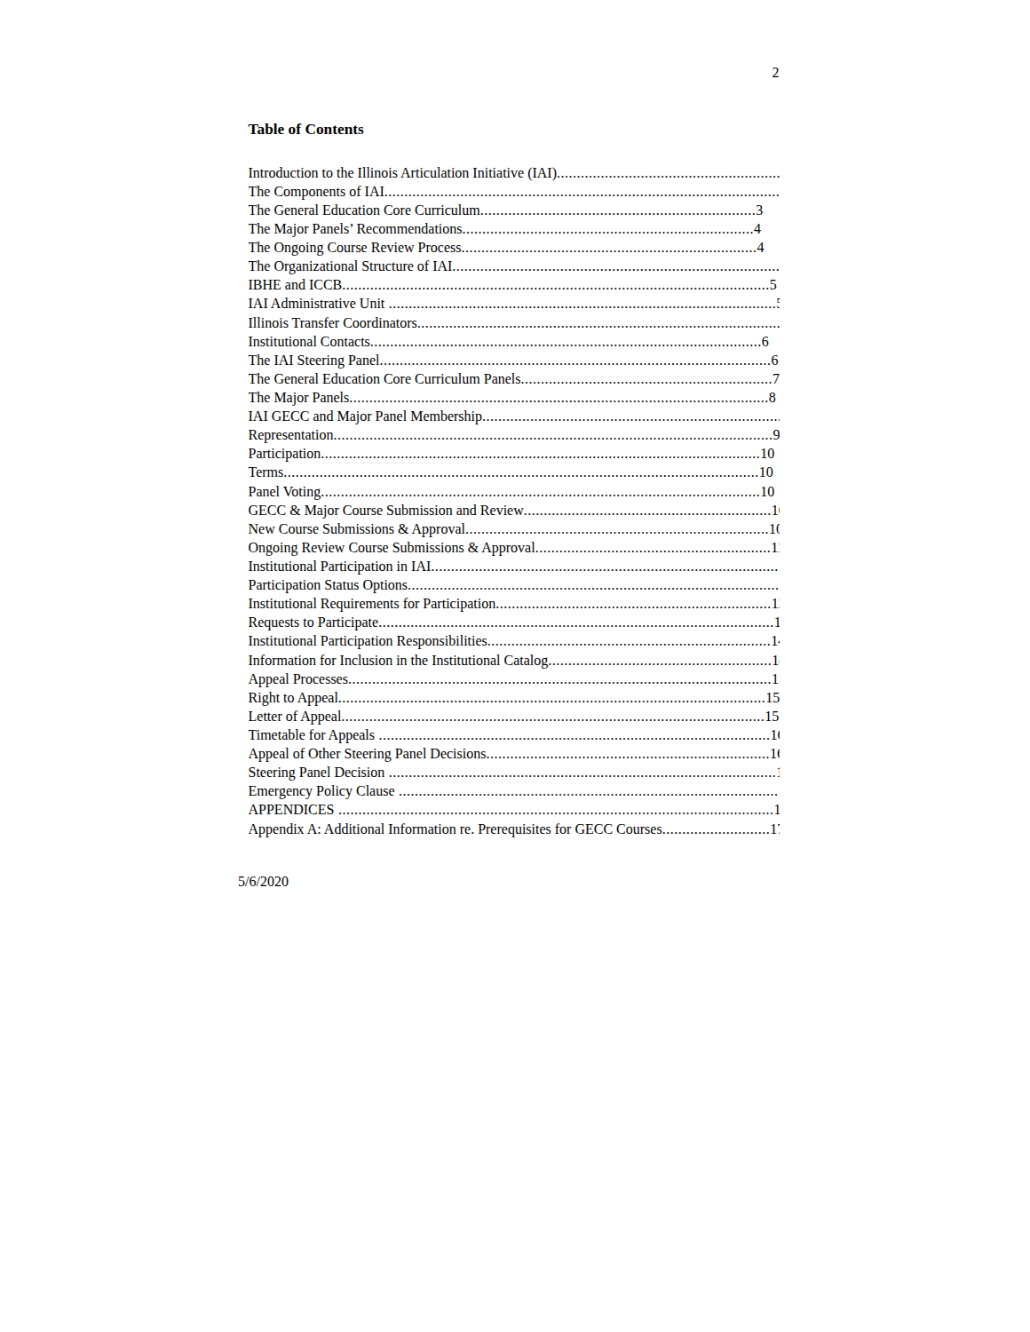2
Table of Contents
Introduction to the Illinois Articulation Initiative (IAI)........................................................... 3
The Components of IAI..................................................................................................... 3
The General Education Core Curriculum..................................................................... 3
The Major Panels’ Recommendations......................................................................... 4
The Ongoing Course Review Process.......................................................................... 4
The Organizational Structure of IAI..................................................................................... 5
IBHE and ICCB........................................................................................................... 5
IAI Administrative Unit ................................................................................................. 5
Illinois Transfer Coordinators........................................................................................... 6
Institutional Contacts.................................................................................................. 6
The IAI Steering Panel.................................................................................................. 6
The General Education Core Curriculum Panels............................................................... 7
The Major Panels......................................................................................................... 8
IAI GECC and Major Panel Membership............................................................................ 9
Representation.............................................................................................................. 9
Participation.............................................................................................................. 10
Terms....................................................................................................................... 10
Panel Voting.............................................................................................................. 10
GECC & Major Course Submission and Review.............................................................. 10
New Course Submissions & Approval............................................................................ 10
Ongoing Review Course Submissions & Approval........................................................... 11
Institutional Participation in IAI....................................................................................... 12
Participation Status Options............................................................................................. 12
Institutional Requirements for Participation..................................................................... 12
Requests to Participate................................................................................................... 13
Institutional Participation Responsibilities....................................................................... 14
Information for Inclusion in the Institutional Catalog........................................................ 14
Appeal Processes.......................................................................................................... 15
Right to Appeal........................................................................................................... 15
Letter of Appeal.......................................................................................................... 15
Timetable for Appeals .................................................................................................. 16
Appeal of Other Steering Panel Decisions....................................................................... 16
Steering Panel Decision ................................................................................................. 16
Emergency Policy Clause ............................................................................................... 16
APPENDICES ............................................................................................................. 17
Appendix A: Additional Information re. Prerequisites for GECC Courses........................... 17
5/6/2020